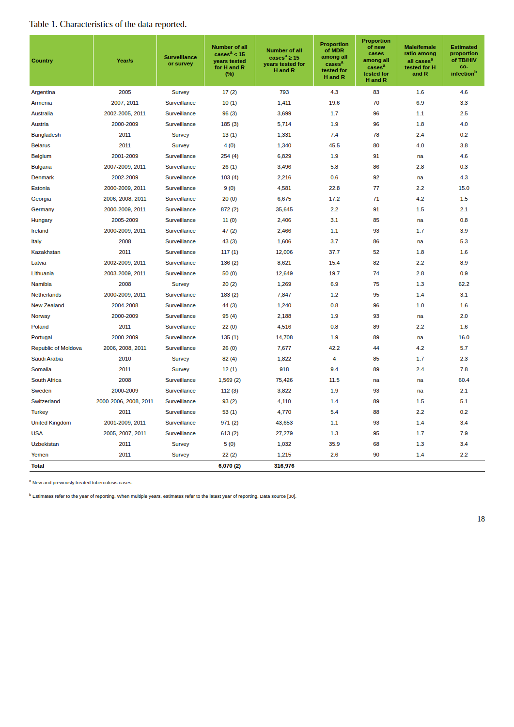Table 1. Characteristics of the data reported.
| Country | Year/s | Surveillance or survey | Number of all cases a < 15 years tested for H and R (%) | Number of all cases a ≥ 15 years tested for H and R | Proportion of MDR among all cases a tested for H and R | Proportion of new cases among all cases a tested for H and R | Male/female ratio among all cases a tested for H and R | Estimated proportion of TB/HIV co- infection b |
| --- | --- | --- | --- | --- | --- | --- | --- | --- |
| Argentina | 2005 | Survey | 17 (2) | 793 | 4.3 | 83 | 1.6 | 4.6 |
| Armenia | 2007, 2011 | Surveillance | 10 (1) | 1,411 | 19.6 | 70 | 6.9 | 3.3 |
| Australia | 2002-2005, 2011 | Surveillance | 96 (3) | 3,699 | 1.7 | 96 | 1.1 | 2.5 |
| Austria | 2000-2009 | Surveillance | 185 (3) | 5,714 | 1.9 | 96 | 1.8 | 4.0 |
| Bangladesh | 2011 | Survey | 13 (1) | 1,331 | 7.4 | 78 | 2.4 | 0.2 |
| Belarus | 2011 | Survey | 4 (0) | 1,340 | 45.5 | 80 | 4.0 | 3.8 |
| Belgium | 2001-2009 | Surveillance | 254 (4) | 6,829 | 1.9 | 91 | na | 4.6 |
| Bulgaria | 2007-2009, 2011 | Surveillance | 26 (1) | 3,496 | 5.8 | 86 | 2.8 | 0.3 |
| Denmark | 2002-2009 | Surveillance | 103 (4) | 2,216 | 0.6 | 92 | na | 4.3 |
| Estonia | 2000-2009, 2011 | Surveillance | 9 (0) | 4,581 | 22.8 | 77 | 2.2 | 15.0 |
| Georgia | 2006, 2008, 2011 | Surveillance | 20 (0) | 6,675 | 17.2 | 71 | 4.2 | 1.5 |
| Germany | 2000-2009, 2011 | Surveillance | 872 (2) | 35,645 | 2.2 | 91 | 1.5 | 2.1 |
| Hungary | 2005-2009 | Surveillance | 11 (0) | 2,406 | 3.1 | 85 | na | 0.8 |
| Ireland | 2000-2009, 2011 | Surveillance | 47 (2) | 2,466 | 1.1 | 93 | 1.7 | 3.9 |
| Italy | 2008 | Surveillance | 43 (3) | 1,606 | 3.7 | 86 | na | 5.3 |
| Kazakhstan | 2011 | Surveillance | 117 (1) | 12,006 | 37.7 | 52 | 1.8 | 1.6 |
| Latvia | 2002-2009, 2011 | Surveillance | 136 (2) | 8,621 | 15.4 | 82 | 2.2 | 8.9 |
| Lithuania | 2003-2009, 2011 | Surveillance | 50 (0) | 12,649 | 19.7 | 74 | 2.8 | 0.9 |
| Namibia | 2008 | Survey | 20 (2) | 1,269 | 6.9 | 75 | 1.3 | 62.2 |
| Netherlands | 2000-2009, 2011 | Surveillance | 183 (2) | 7,847 | 1.2 | 95 | 1.4 | 3.1 |
| New Zealand | 2004-2008 | Surveillance | 44 (3) | 1,240 | 0.8 | 96 | 1.0 | 1.6 |
| Norway | 2000-2009 | Surveillance | 95 (4) | 2,188 | 1.9 | 93 | na | 2.0 |
| Poland | 2011 | Surveillance | 22 (0) | 4,516 | 0.8 | 89 | 2.2 | 1.6 |
| Portugal | 2000-2009 | Surveillance | 135 (1) | 14,708 | 1.9 | 89 | na | 16.0 |
| Republic of Moldova | 2006, 2008, 2011 | Surveillance | 26 (0) | 7,677 | 42.2 | 44 | 4.2 | 5.7 |
| Saudi Arabia | 2010 | Survey | 82 (4) | 1,822 | 4 | 85 | 1.7 | 2.3 |
| Somalia | 2011 | Survey | 12 (1) | 918 | 9.4 | 89 | 2.4 | 7.8 |
| South Africa | 2008 | Surveillance | 1,569 (2) | 75,426 | 11.5 | na | na | 60.4 |
| Sweden | 2000-2009 | Surveillance | 112 (3) | 3,822 | 1.9 | 93 | na | 2.1 |
| Switzerland | 2000-2006, 2008, 2011 | Surveillance | 93 (2) | 4,110 | 1.4 | 89 | 1.5 | 5.1 |
| Turkey | 2011 | Surveillance | 53 (1) | 4,770 | 5.4 | 88 | 2.2 | 0.2 |
| United Kingdom | 2001-2009, 2011 | Surveillance | 971 (2) | 43,653 | 1.1 | 93 | 1.4 | 3.4 |
| USA | 2005, 2007, 2011 | Surveillance | 613 (2) | 27,279 | 1.3 | 95 | 1.7 | 7.9 |
| Uzbekistan | 2011 | Survey | 5 (0) | 1,032 | 35.9 | 68 | 1.3 | 3.4 |
| Yemen | 2011 | Survey | 22 (2) | 1,215 | 2.6 | 90 | 1.4 | 2.2 |
| Total | | | 6,070 (2) | 316,976 | | | | |
a New and previously treated tuberculosis cases.
b Estimates refer to the year of reporting. When multiple years, estimates refer to the latest year of reporting. Data source [30].
18